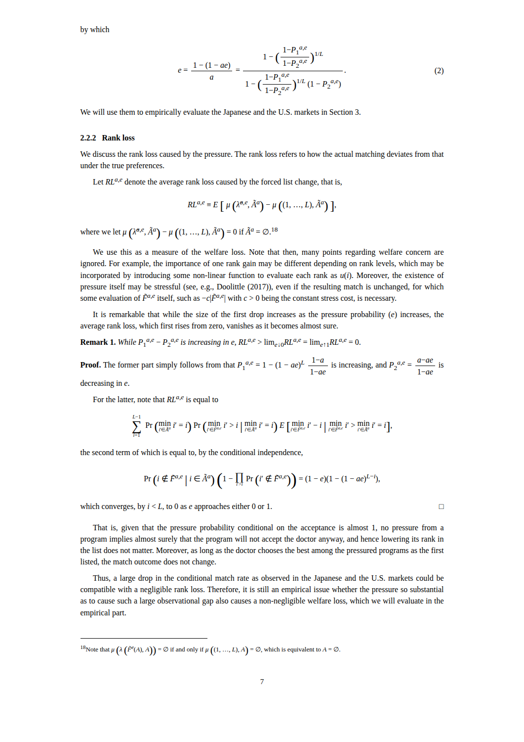by which
e = 1 − (1 − ae) a = 1 − (1−P1a,e 1−P2a,e)1/L 1 − (1−P1a,e 1−P2a,e)1/L (1 − P2a,e) . (2)
We will use them to empirically evaluate the Japanese and the U.S. markets in Section 3.
2.2.2 Rank loss
We discuss the rank loss caused by the pressure. The rank loss refers to how the actual matching deviates from that under the true preferences.
Let RLa,e denote the average rank loss caused by the forced list change, that is,
RLa,e ≡ E [ μ (λ̃a,e, Ãa) − μ ((1, …, L), Ãa) ],
where we let μ (λ̃a,e, Ãa) − μ ((1, …, L), Ãa) = 0 if Ãa = ∅.18
We use this as a measure of the welfare loss. Note that then, many points regarding welfare concern are ignored. For example, the importance of one rank gain may be different depending on rank levels, which may be incorporated by introducing some non-linear function to evaluate each rank as u(i). Moreover, the existence of pressure itself may be stressful (see, e.g., Doolittle (2017)), even if the resulting match is unchanged, for which some evaluation of F̃a,e itself, such as −c|F̃a,e| with c > 0 being the constant stress cost, is necessary.
It is remarkable that while the size of the first drop increases as the pressure probability (e) increases, the average rank loss, which first rises from zero, vanishes as it becomes almost sure.
Remark 1. While P1a,e − P2a,e is increasing in e, RLa,e > lime↓0RLa,e = lime↑1RLa,e = 0.
Proof. The former part simply follows from that P1a,e = 1 − (1 − ae)L 1−a 1−ae is increasing, and P2a,e = a−ae 1−ae is decreasing in e.
For the latter, note that RLa,e is equal to
L−1∑i=1 Pr (min i′∈Ãa i′ = i) Pr (min i′∈F̃a,e i′ > i | min i′∈Ãa i′ = i) E [min i′∈F̃a,e i′ − i | min i′∈F̃a,e i′ > min i′∈Ãa i′ = i],
the second term of which is equal to, by the conditional independence,
Pr (i ∉ F̃a,e | i ∈ Ãa) (1 − ∏i′>i Pr (i′ ∉ F̃a,e)) = (1 − e)(1 − (1 − ae)L−i),
which converges, by i < L, to 0 as e approaches either 0 or 1. □
That is, given that the pressure probability conditional on the acceptance is almost 1, no pressure from a program implies almost surely that the program will not accept the doctor anyway, and hence lowering its rank in the list does not matter. Moreover, as long as the doctor chooses the best among the pressured programs as the first listed, the match outcome does not change.
Thus, a large drop in the conditional match rate as observed in the Japanese and the U.S. markets could be compatible with a negligible rank loss. Therefore, it is still an empirical issue whether the pressure so substantial as to cause such a large observational gap also causes a non-negligible welfare loss, which we will evaluate in the empirical part.
18Note that μ (λ (F̃e(A), A)) = ∅ if and only if μ ((1, …, L), A) = ∅, which is equivalent to A = ∅.
7